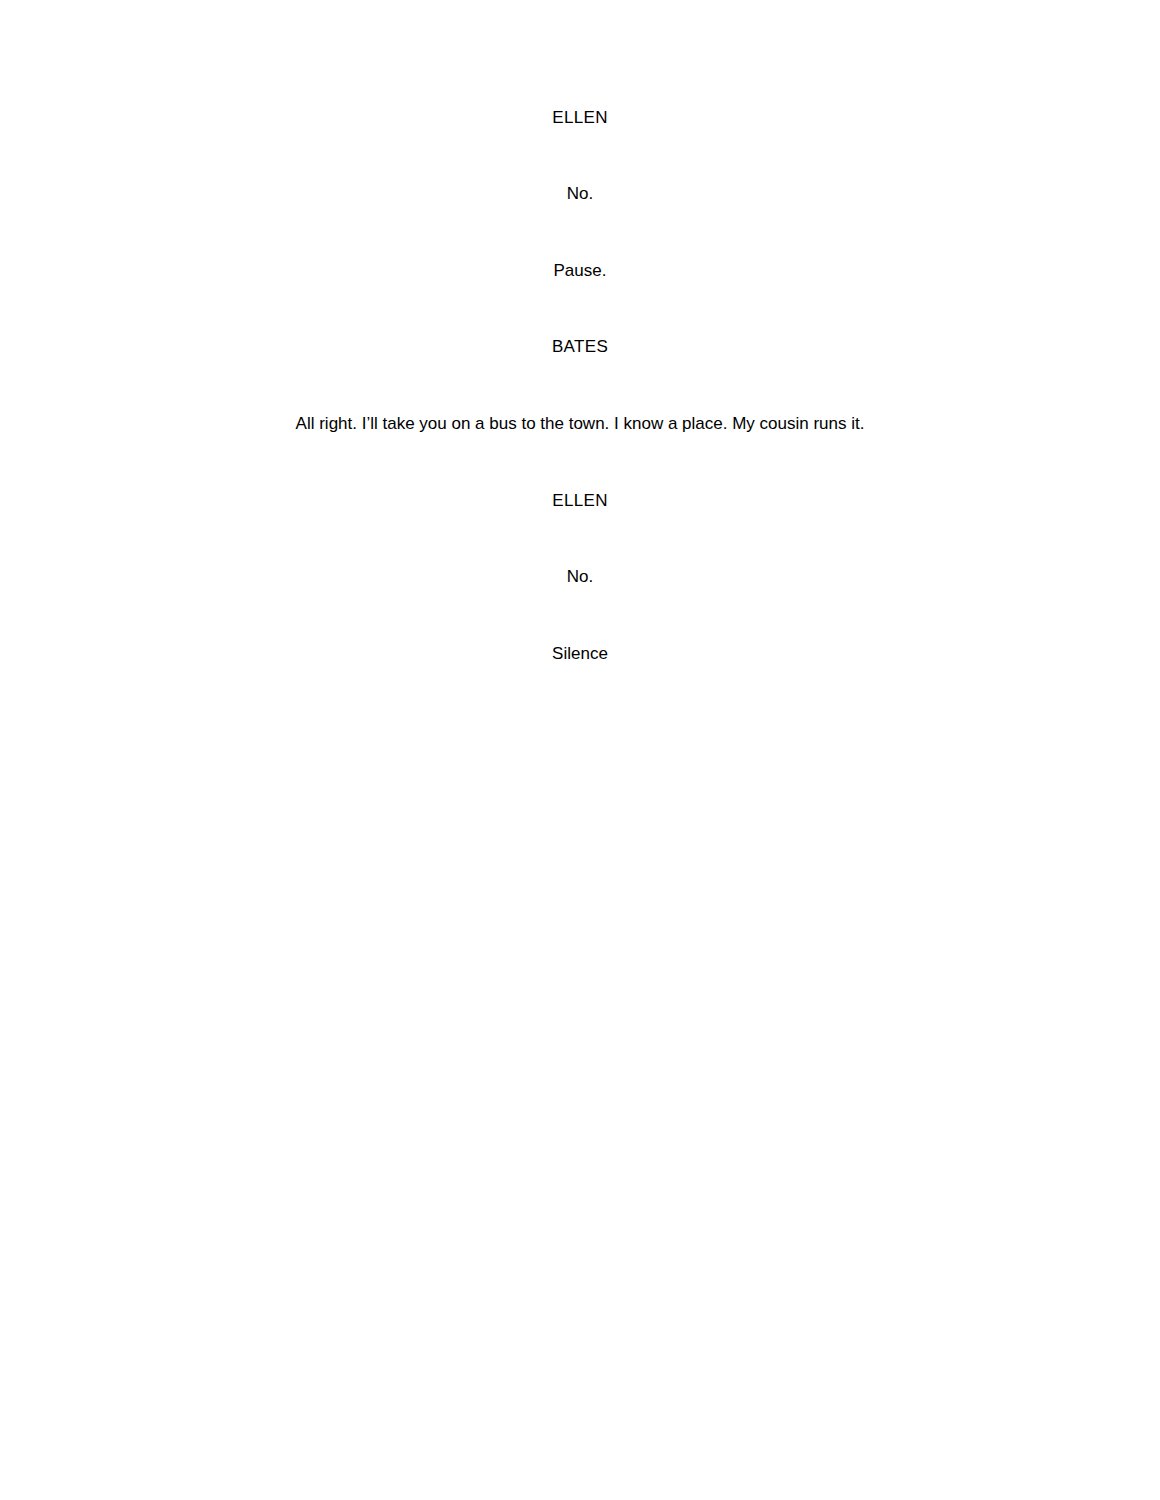ELLEN
No.
Pause.
BATES
All right. I’ll take you on a bus to the town. I know a place. My cousin runs it.
ELLEN
No.
Silence